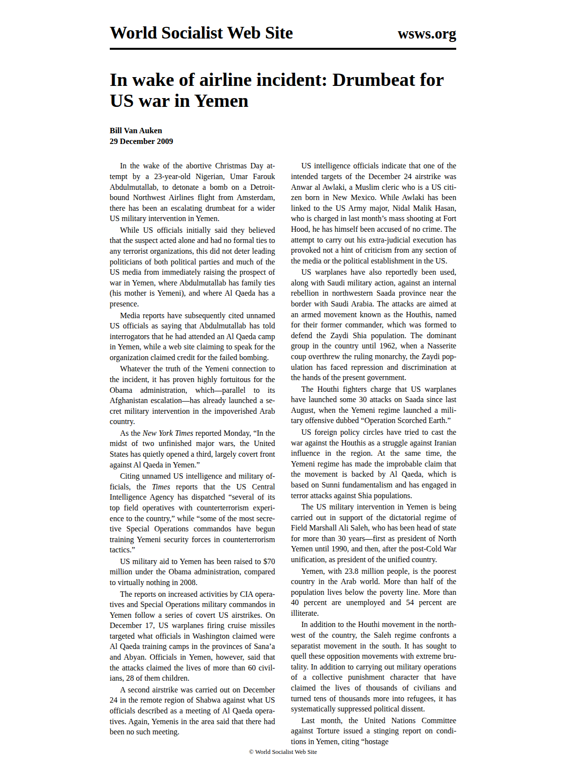World Socialist Web Site
wsws.org
In wake of airline incident: Drumbeat for US war in Yemen
Bill Van Auken 29 December 2009
In the wake of the abortive Christmas Day attempt by a 23-year-old Nigerian, Umar Farouk Abdulmutallab, to detonate a bomb on a Detroit-bound Northwest Airlines flight from Amsterdam, there has been an escalating drumbeat for a wider US military intervention in Yemen.
While US officials initially said they believed that the suspect acted alone and had no formal ties to any terrorist organizations, this did not deter leading politicians of both political parties and much of the US media from immediately raising the prospect of war in Yemen, where Abdulmutallab has family ties (his mother is Yemeni), and where Al Qaeda has a presence.
Media reports have subsequently cited unnamed US officials as saying that Abdulmutallab has told interrogators that he had attended an Al Qaeda camp in Yemen, while a web site claiming to speak for the organization claimed credit for the failed bombing.
Whatever the truth of the Yemeni connection to the incident, it has proven highly fortuitous for the Obama administration, which—parallel to its Afghanistan escalation—has already launched a secret military intervention in the impoverished Arab country.
As the New York Times reported Monday, “In the midst of two unfinished major wars, the United States has quietly opened a third, largely covert front against Al Qaeda in Yemen.”
Citing unnamed US intelligence and military officials, the Times reports that the US Central Intelligence Agency has dispatched “several of its top field operatives with counterterrorism experience to the country,” while “some of the most secretive Special Operations commandos have begun training Yemeni security forces in counterterrorism tactics.”
US military aid to Yemen has been raised to $70 million under the Obama administration, compared to virtually nothing in 2008.
The reports on increased activities by CIA operatives and Special Operations military commandos in Yemen follow a series of covert US airstrikes. On December 17, US warplanes firing cruise missiles targeted what officials in Washington claimed were Al Qaeda training camps in the provinces of Sana’a and Abyan. Officials in Yemen, however, said that the attacks claimed the lives of more than 60 civilians, 28 of them children.
A second airstrike was carried out on December 24 in the remote region of Shabwa against what US officials described as a meeting of Al Qaeda operatives. Again, Yemenis in the area said that there had been no such meeting.
US intelligence officials indicate that one of the intended targets of the December 24 airstrike was Anwar al Awlaki, a Muslim cleric who is a US citizen born in New Mexico. While Awlaki has been linked to the US Army major, Nidal Malik Hasan, who is charged in last month’s mass shooting at Fort Hood, he has himself been accused of no crime. The attempt to carry out his extra-judicial execution has provoked not a hint of criticism from any section of the media or the political establishment in the US.
US warplanes have also reportedly been used, along with Saudi military action, against an internal rebellion in northwestern Saada province near the border with Saudi Arabia. The attacks are aimed at an armed movement known as the Houthis, named for their former commander, which was formed to defend the Zaydi Shia population. The dominant group in the country until 1962, when a Nasserite coup overthrew the ruling monarchy, the Zaydi population has faced repression and discrimination at the hands of the present government.
The Houthi fighters charge that US warplanes have launched some 30 attacks on Saada since last August, when the Yemeni regime launched a military offensive dubbed “Operation Scorched Earth.”
US foreign policy circles have tried to cast the war against the Houthis as a struggle against Iranian influence in the region. At the same time, the Yemeni regime has made the improbable claim that the movement is backed by Al Qaeda, which is based on Sunni fundamentalism and has engaged in terror attacks against Shia populations.
The US military intervention in Yemen is being carried out in support of the dictatorial regime of Field Marshall Ali Saleh, who has been head of state for more than 30 years—first as president of North Yemen until 1990, and then, after the post-Cold War unification, as president of the unified country.
Yemen, with 23.8 million people, is the poorest country in the Arab world. More than half of the population lives below the poverty line. More than 40 percent are unemployed and 54 percent are illiterate.
In addition to the Houthi movement in the northwest of the country, the Saleh regime confronts a separatist movement in the south. It has sought to quell these opposition movements with extreme brutality. In addition to carrying out military operations of a collective punishment character that have claimed the lives of thousands of civilians and turned tens of thousands more into refugees, it has systematically suppressed political dissent.
Last month, the United Nations Committee against Torture issued a stinging report on conditions in Yemen, citing “hostage
© World Socialist Web Site